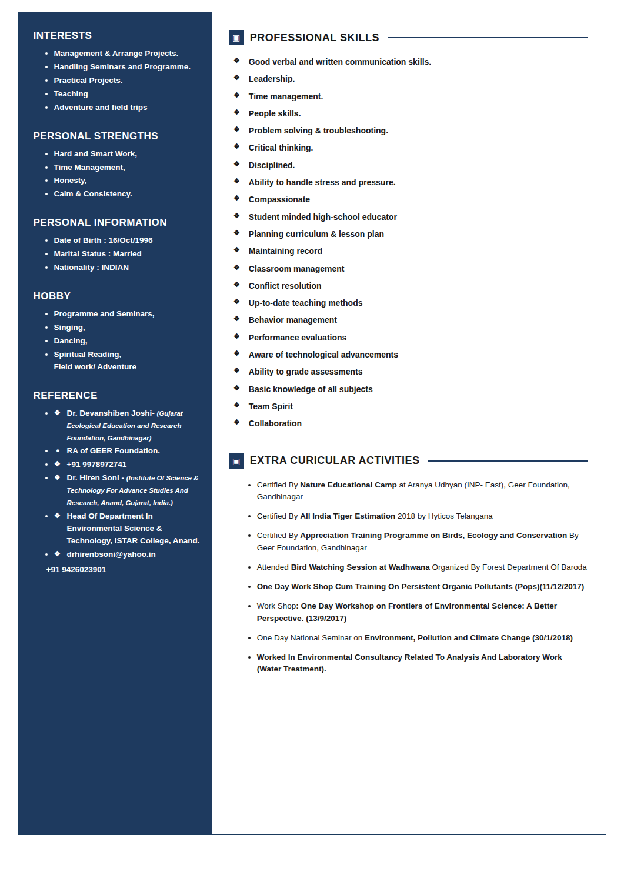INTERESTS
Management & Arrange Projects.
Handling Seminars and Programme.
Practical Projects.
Teaching
Adventure and field trips
PERSONAL STRENGTHS
Hard and Smart Work,
Time Management,
Honesty,
Calm & Consistency.
PERSONAL INFORMATION
Date of Birth : 16/Oct/1996
Marital Status : Married
Nationality : INDIAN
HOBBY
Programme and Seminars,
Singing,
Dancing,
Spiritual Reading,
Field work/ Adventure
REFERENCE
Dr. Devanshiben Joshi- (Gujarat Ecological Education and Research Foundation, Gandhinagar)
RA of GEER Foundation.
+91 9978972741
Dr. Hiren Soni - (Institute Of Science & Technology For Advance Studies And Research, Anand, Gujarat, India.)
Head Of Department In Environmental Science & Technology, ISTAR College, Anand.
drhirenbsoni@yahoo.in
+91 9426023901
▣
PROFESSIONAL SKILLS
Good verbal and written communication skills.
Leadership.
Time management.
People skills.
Problem solving & troubleshooting.
Critical thinking.
Disciplined.
Ability to handle stress and pressure.
Compassionate
Student minded high-school educator
Planning curriculum & lesson plan
Maintaining record
Classroom management
Conflict resolution
Up-to-date teaching methods
Behavior management
Performance evaluations
Aware of technological advancements
Ability to grade assessments
Basic knowledge of all subjects
Team Spirit
Collaboration
▣
EXTRA CURICULAR ACTIVITIES
Certified By Nature Educational Camp at Aranya Udhyan (INP- East), Geer Foundation, Gandhinagar
Certified By All India Tiger Estimation 2018 by Hyticos Telangana
Certified By Appreciation Training Programme on Birds, Ecology and Conservation By Geer Foundation, Gandhinagar
Attended Bird Watching Session at Wadhwana Organized By Forest Department Of Baroda
One Day Work Shop Cum Training On Persistent Organic Pollutants (Pops)(11/12/2017)
Work Shop: One Day Workshop on Frontiers of Environmental Science: A Better Perspective. (13/9/2017)
One Day National Seminar on Environment, Pollution and Climate Change (30/1/2018)
Worked In Environmental Consultancy Related To Analysis And Laboratory Work (Water Treatment).